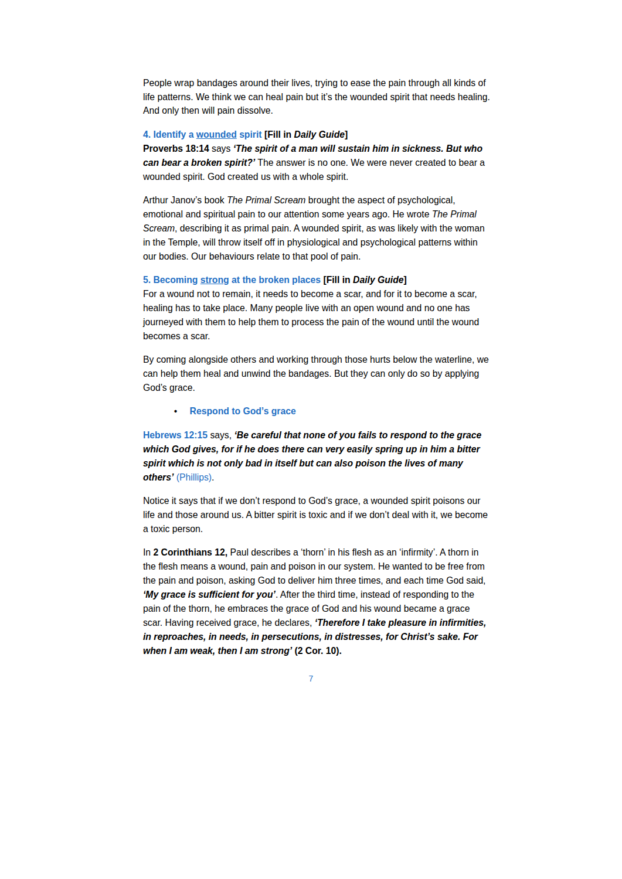People wrap bandages around their lives, trying to ease the pain through all kinds of life patterns. We think we can heal pain but it’s the wounded spirit that needs healing. And only then will pain dissolve.
4. Identify a wounded spirit [Fill in Daily Guide]
Proverbs 18:14 says ‘The spirit of a man will sustain him in sickness. But who can bear a broken spirit?’ The answer is no one. We were never created to bear a wounded spirit. God created us with a whole spirit.
Arthur Janov’s book The Primal Scream brought the aspect of psychological, emotional and spiritual pain to our attention some years ago. He wrote The Primal Scream, describing it as primal pain. A wounded spirit, as was likely with the woman in the Temple, will throw itself off in physiological and psychological patterns within our bodies. Our behaviours relate to that pool of pain.
5. Becoming strong at the broken places [Fill in Daily Guide]
For a wound not to remain, it needs to become a scar, and for it to become a scar, healing has to take place. Many people live with an open wound and no one has journeyed with them to help them to process the pain of the wound until the wound becomes a scar.
By coming alongside others and working through those hurts below the waterline, we can help them heal and unwind the bandages. But they can only do so by applying God’s grace.
Respond to God’s grace
Hebrews 12:15 says, ‘Be careful that none of you fails to respond to the grace which God gives, for if he does there can very easily spring up in him a bitter spirit which is not only bad in itself but can also poison the lives of many others’ (Phillips).
Notice it says that if we don’t respond to God’s grace, a wounded spirit poisons our life and those around us. A bitter spirit is toxic and if we don’t deal with it, we become a toxic person.
In 2 Corinthians 12, Paul describes a ‘thorn’ in his flesh as an ‘infirmity’. A thorn in the flesh means a wound, pain and poison in our system. He wanted to be free from the pain and poison, asking God to deliver him three times, and each time God said, ‘My grace is sufficient for you’. After the third time, instead of responding to the pain of the thorn, he embraces the grace of God and his wound became a grace scar. Having received grace, he declares, ‘Therefore I take pleasure in infirmities, in reproaches, in needs, in persecutions, in distresses, for Christ’s sake. For when I am weak, then I am strong’ (2 Cor. 10).
7